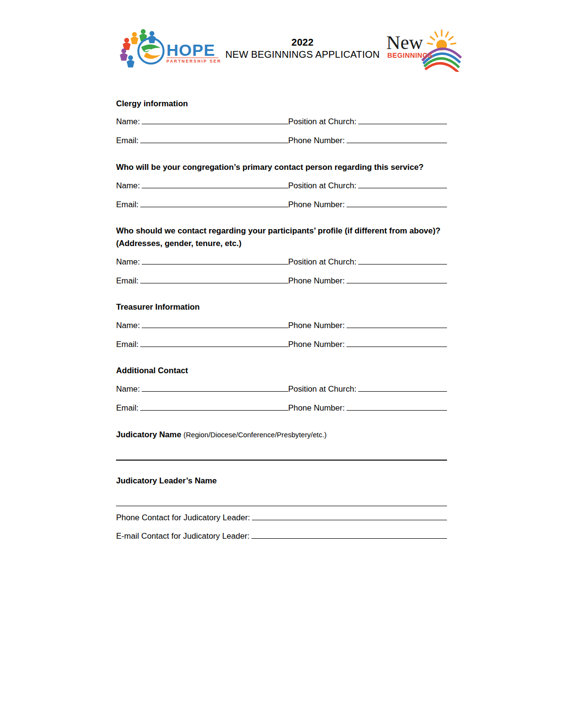HOPE Partnership Services HOPE PARTNERSHIP SERVICES
2022
NEW BEGINNINGS APPLICATION
New Beginnings New BEGINNINGS
Clergy information
Name:
Position at Church:
Email:
Phone Number:
Who will be your congregation’s primary contact person regarding this service?
Name:
Position at Church:
Email:
Phone Number:
Who should we contact regarding your participants’ profile (if different from above)? (Addresses, gender, tenure, etc.)
Name:
Position at Church:
Email:
Phone Number:
Treasurer Information
Name:
Phone Number:
Email:
Phone Number:
Additional Contact
Name:
Position at Church:
Email:
Phone Number:
Judicatory Name (Region/Diocese/Conference/Presbytery/etc.)
Judicatory Leader’s Name
Phone Contact for Judicatory Leader:
E-mail Contact for Judicatory Leader: